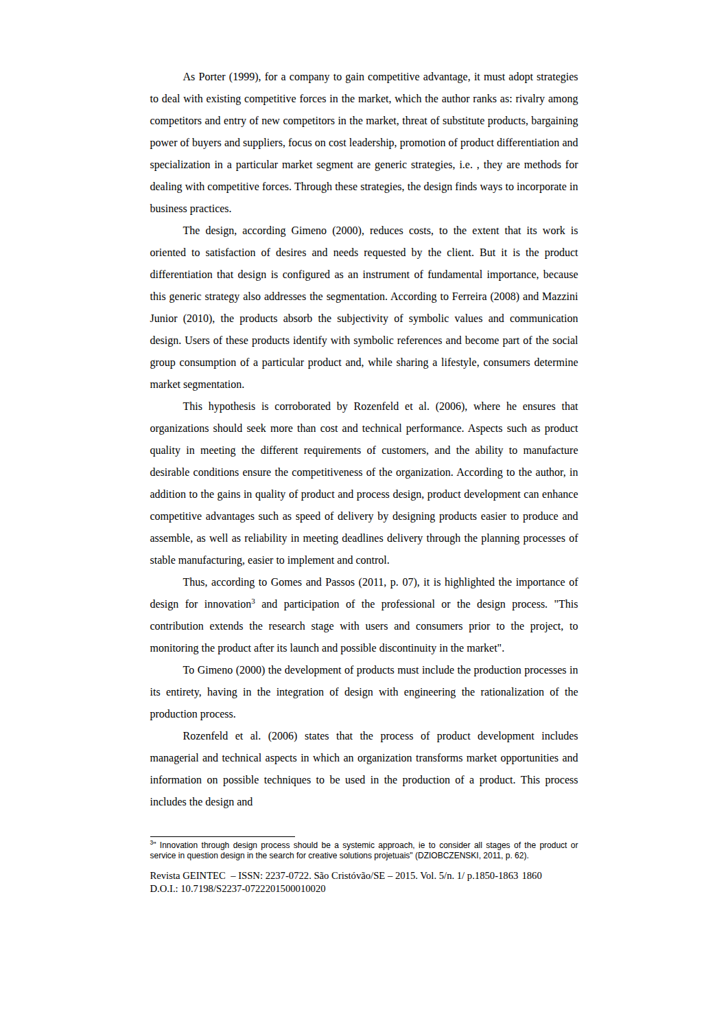As Porter (1999), for a company to gain competitive advantage, it must adopt strategies to deal with existing competitive forces in the market, which the author ranks as: rivalry among competitors and entry of new competitors in the market, threat of substitute products, bargaining power of buyers and suppliers, focus on cost leadership, promotion of product differentiation and specialization in a particular market segment are generic strategies, i.e. , they are methods for dealing with competitive forces. Through these strategies, the design finds ways to incorporate in business practices.
The design, according Gimeno (2000), reduces costs, to the extent that its work is oriented to satisfaction of desires and needs requested by the client. But it is the product differentiation that design is configured as an instrument of fundamental importance, because this generic strategy also addresses the segmentation. According to Ferreira (2008) and Mazzini Junior (2010), the products absorb the subjectivity of symbolic values and communication design. Users of these products identify with symbolic references and become part of the social group consumption of a particular product and, while sharing a lifestyle, consumers determine market segmentation.
This hypothesis is corroborated by Rozenfeld et al. (2006), where he ensures that organizations should seek more than cost and technical performance. Aspects such as product quality in meeting the different requirements of customers, and the ability to manufacture desirable conditions ensure the competitiveness of the organization. According to the author, in addition to the gains in quality of product and process design, product development can enhance competitive advantages such as speed of delivery by designing products easier to produce and assemble, as well as reliability in meeting deadlines delivery through the planning processes of stable manufacturing, easier to implement and control.
Thus, according to Gomes and Passos (2011, p. 07), it is highlighted the importance of design for innovation3 and participation of the professional or the design process. "This contribution extends the research stage with users and consumers prior to the project, to monitoring the product after its launch and possible discontinuity in the market".
To Gimeno (2000) the development of products must include the production processes in its entirety, having in the integration of design with engineering the rationalization of the production process.
Rozenfeld et al. (2006) states that the process of product development includes managerial and technical aspects in which an organization transforms market opportunities and information on possible techniques to be used in the production of a product. This process includes the design and
3" Innovation through design process should be a systemic approach, ie to consider all stages of the product or service in question design in the search for creative solutions projetuais" (DZIOBCZENSKI, 2011, p. 62).
Revista GEINTEC – ISSN: 2237-0722. São Cristóvão/SE – 2015. Vol. 5/n. 1/ p.1850-1863 1860 D.O.I.: 10.7198/S2237-0722201500010020